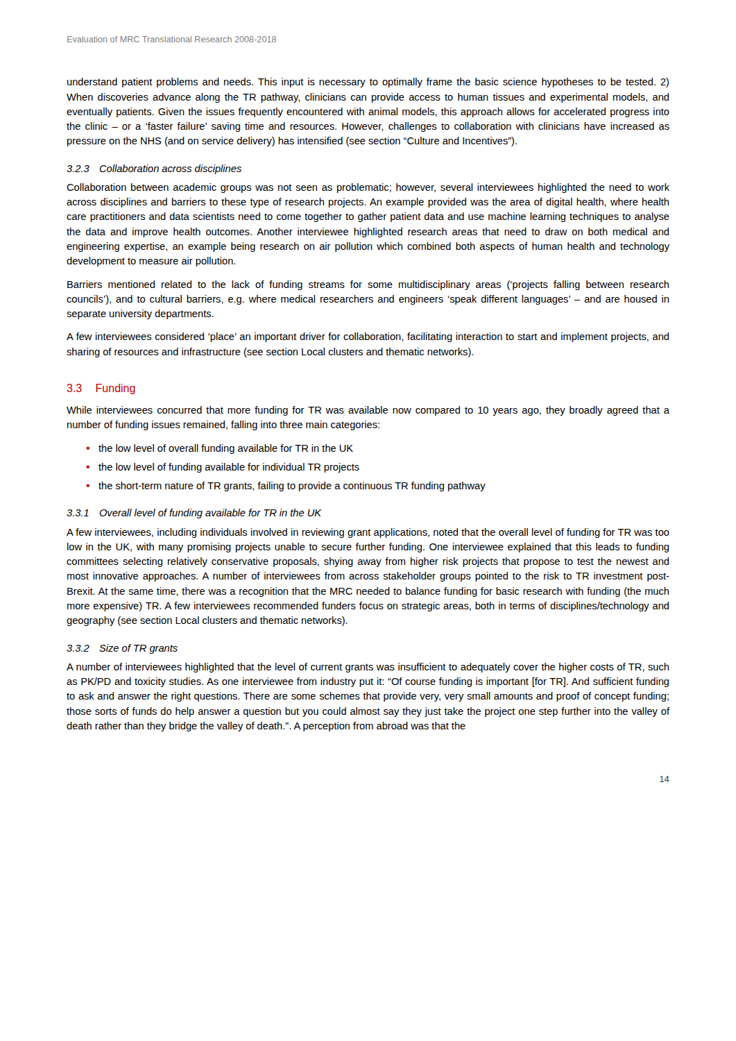Evaluation of MRC Translational Research 2008-2018
understand patient problems and needs. This input is necessary to optimally frame the basic science hypotheses to be tested. 2) When discoveries advance along the TR pathway, clinicians can provide access to human tissues and experimental models, and eventually patients. Given the issues frequently encountered with animal models, this approach allows for accelerated progress into the clinic – or a ‘faster failure’ saving time and resources. However, challenges to collaboration with clinicians have increased as pressure on the NHS (and on service delivery) has intensified (see section “Culture and Incentives”).
3.2.3 Collaboration across disciplines
Collaboration between academic groups was not seen as problematic; however, several interviewees highlighted the need to work across disciplines and barriers to these type of research projects. An example provided was the area of digital health, where health care practitioners and data scientists need to come together to gather patient data and use machine learning techniques to analyse the data and improve health outcomes. Another interviewee highlighted research areas that need to draw on both medical and engineering expertise, an example being research on air pollution which combined both aspects of human health and technology development to measure air pollution.
Barriers mentioned related to the lack of funding streams for some multidisciplinary areas (‘projects falling between research councils’), and to cultural barriers, e.g. where medical researchers and engineers ‘speak different languages’ – and are housed in separate university departments.
A few interviewees considered ‘place’ an important driver for collaboration, facilitating interaction to start and implement projects, and sharing of resources and infrastructure (see section Local clusters and thematic networks).
3.3 Funding
While interviewees concurred that more funding for TR was available now compared to 10 years ago, they broadly agreed that a number of funding issues remained, falling into three main categories:
the low level of overall funding available for TR in the UK
the low level of funding available for individual TR projects
the short-term nature of TR grants, failing to provide a continuous TR funding pathway
3.3.1 Overall level of funding available for TR in the UK
A few interviewees, including individuals involved in reviewing grant applications, noted that the overall level of funding for TR was too low in the UK, with many promising projects unable to secure further funding. One interviewee explained that this leads to funding committees selecting relatively conservative proposals, shying away from higher risk projects that propose to test the newest and most innovative approaches. A number of interviewees from across stakeholder groups pointed to the risk to TR investment post-Brexit. At the same time, there was a recognition that the MRC needed to balance funding for basic research with funding (the much more expensive) TR. A few interviewees recommended funders focus on strategic areas, both in terms of disciplines/technology and geography (see section Local clusters and thematic networks).
3.3.2 Size of TR grants
A number of interviewees highlighted that the level of current grants was insufficient to adequately cover the higher costs of TR, such as PK/PD and toxicity studies. As one interviewee from industry put it: “Of course funding is important [for TR]. And sufficient funding to ask and answer the right questions. There are some schemes that provide very, very small amounts and proof of concept funding; those sorts of funds do help answer a question but you could almost say they just take the project one step further into the valley of death rather than they bridge the valley of death.”. A perception from abroad was that the
14